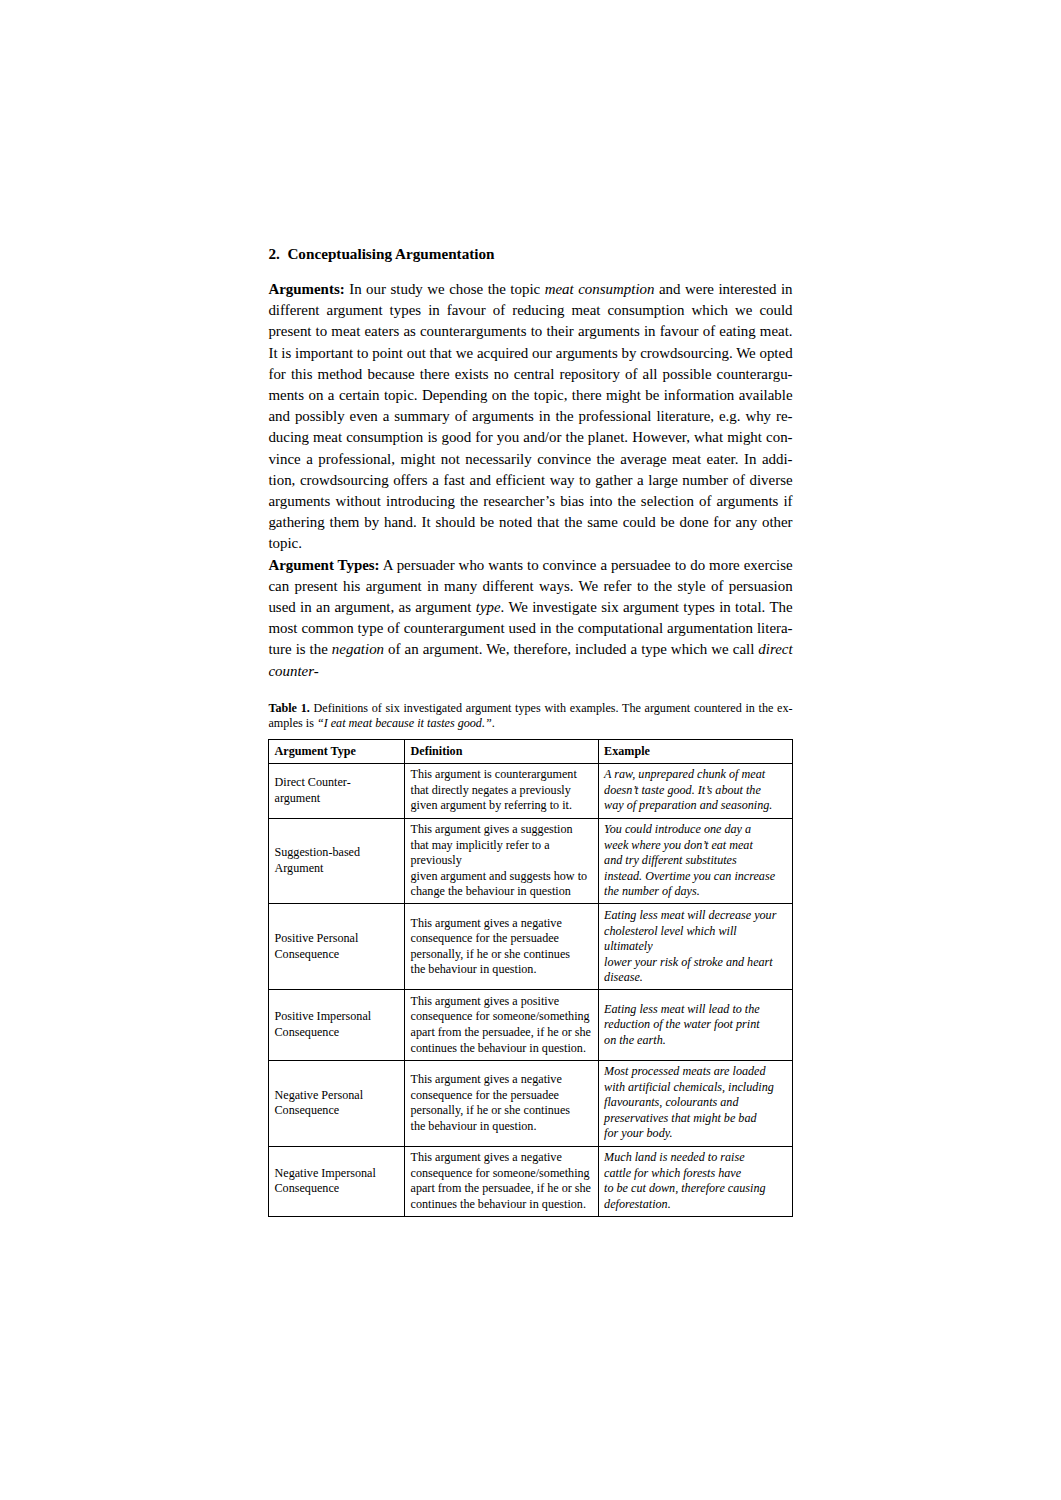2. Conceptualising Argumentation
Arguments: In our study we chose the topic meat consumption and were interested in different argument types in favour of reducing meat consumption which we could present to meat eaters as counterarguments to their arguments in favour of eating meat. It is important to point out that we acquired our arguments by crowdsourcing. We opted for this method because there exists no central repository of all possible counterarguments on a certain topic. Depending on the topic, there might be information available and possibly even a summary of arguments in the professional literature, e.g. why reducing meat consumption is good for you and/or the planet. However, what might convince a professional, might not necessarily convince the average meat eater. In addition, crowdsourcing offers a fast and efficient way to gather a large number of diverse arguments without introducing the researcher’s bias into the selection of arguments if gathering them by hand. It should be noted that the same could be done for any other topic.
Argument Types: A persuader who wants to convince a persuadee to do more exercise can present his argument in many different ways. We refer to the style of persuasion used in an argument, as argument type. We investigate six argument types in total. The most common type of counterargument used in the computational argumentation literature is the negation of an argument. We, therefore, included a type which we call direct counter-
Table 1. Definitions of six investigated argument types with examples. The argument countered in the examples is “I eat meat because it tastes good.”.
| Argument Type | Definition | Example |
| --- | --- | --- |
| Direct Counter- argument | This argument is counterargument that directly negates a previously given argument by referring to it. | A raw, unprepared chunk of meat doesn’t taste good. It’s about the way of preparation and seasoning. |
| Suggestion-based Argument | This argument gives a suggestion that may implicitly refer to a previously given argument and suggests how to change the behaviour in question | You could introduce one day a week where you don’t eat meat and try different substitutes instead. Overtime you can increase the number of days. |
| Positive Personal Consequence | This argument gives a negative consequence for the persuadee personally, if he or she continues the behaviour in question. | Eating less meat will decrease your cholesterol level which will ultimately lower your risk of stroke and heart disease. |
| Positive Impersonal Consequence | This argument gives a positive consequence for someone/something apart from the persuadee, if he or she continues the behaviour in question. | Eating less meat will lead to the reduction of the water foot print on the earth. |
| Negative Personal Consequence | This argument gives a negative consequence for the persuadee personally, if he or she continues the behaviour in question. | Most processed meats are loaded with artificial chemicals, including flavourants, colourants and preservatives that might be bad for your body. |
| Negative Impersonal Consequence | This argument gives a negative consequence for someone/something apart from the persuadee, if he or she continues the behaviour in question. | Much land is needed to raise cattle for which forests have to be cut down, therefore causing deforestation. |